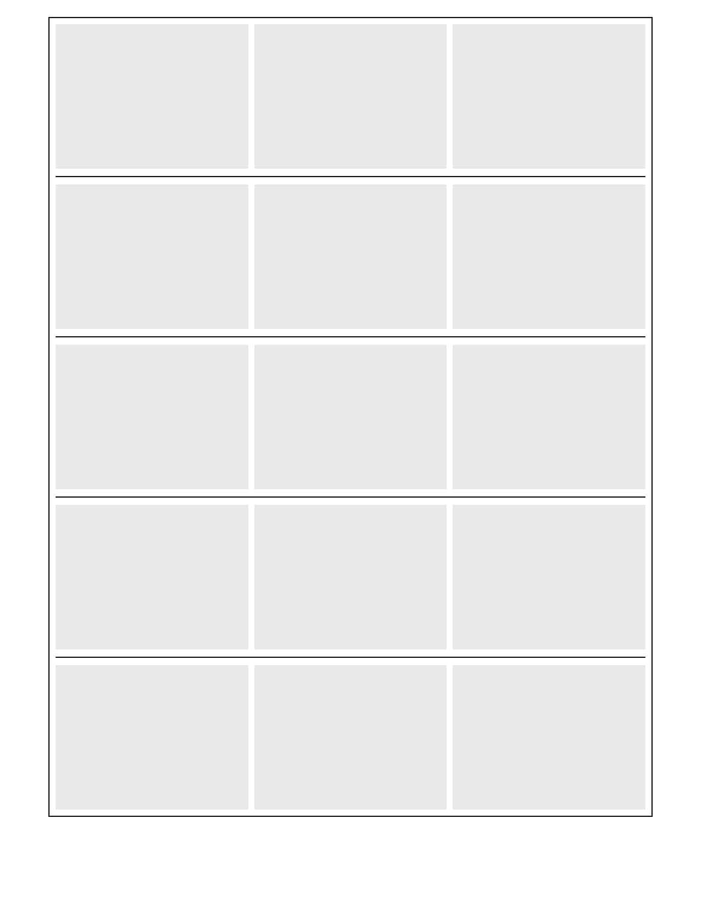Rotary Club Meeting Photo Gallery
Members at tables near the Rotary banner during the Best of East Hawaii recognition.
A member addresses the club from the floor.
Two members share remarks at the front of the room.
A presentation in front of the Rotary Club banner.
Guests enjoy lunch at a round table.
A certificate is presented from the podium.
A member speaks to the club.
An enthusiastic moment during the meeting.
A member shares an announcement.
Remarks delivered to the assembled club.
A handshake during a recognition presentation.
Presentation slide for Rotary Club and Waiakea High School.
A student guest is introduced to the club.
An award plaque is presented.
Recipients display their framed certificates.